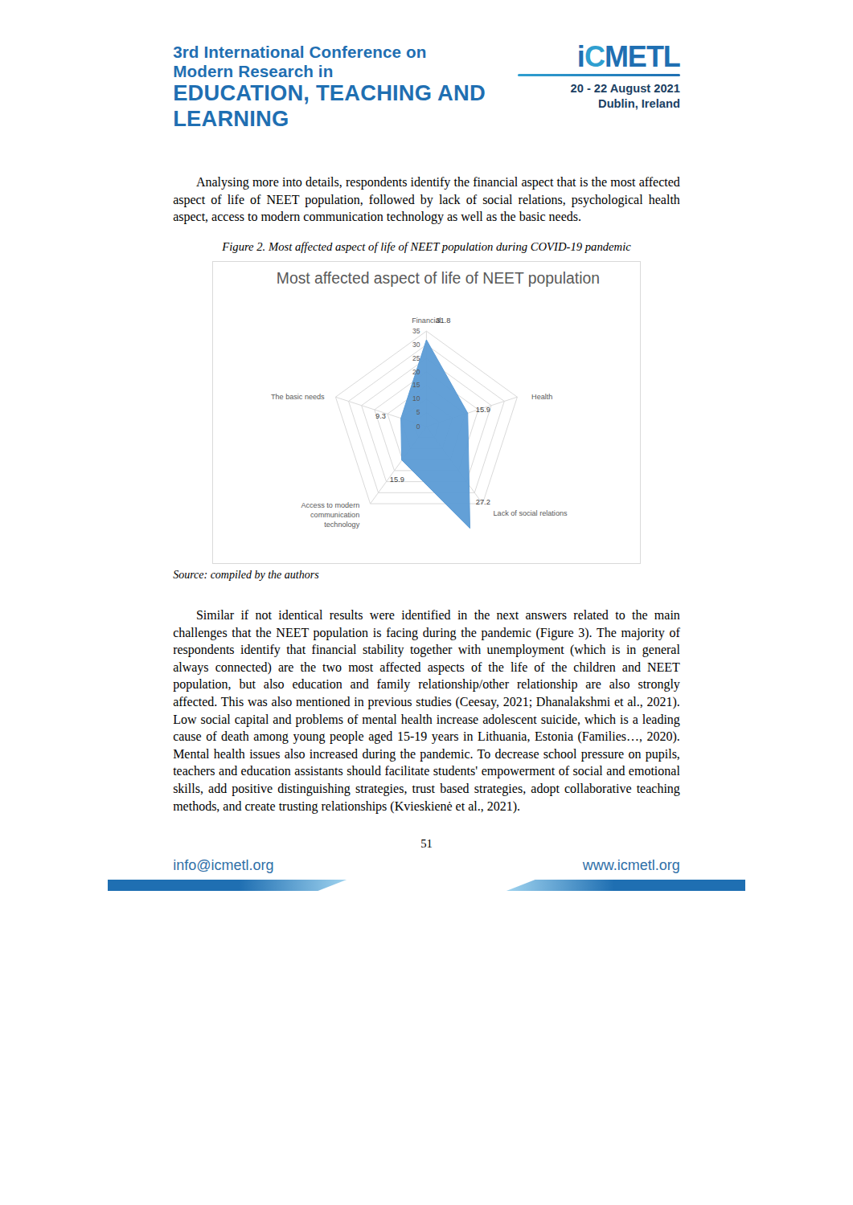3rd International Conference on Modern Research in Education, Teaching and Learning
iCMETL
20 - 22 August 2021
Dublin, Ireland
Analysing more into details, respondents identify the financial aspect that is the most affected aspect of life of NEET population, followed by lack of social relations, psychological health aspect, access to modern communication technology as well as the basic needs.
Figure 2. Most affected aspect of life of NEET population during COVID-19 pandemic
Most affected aspect of life of NEET population
35 30 25 20 15 10 5 0 Financial Health Lack of social relations Access to modern communication technology The basic needs 31.8 15.9 27.2 15.9 9.3
Source: compiled by the authors
Similar if not identical results were identified in the next answers related to the main challenges that the NEET population is facing during the pandemic (Figure 3). The majority of respondents identify that financial stability together with unemployment (which is in general always connected) are the two most affected aspects of the life of the children and NEET population, but also education and family relationship/other relationship are also strongly affected. This was also mentioned in previous studies (Ceesay, 2021; Dhanalakshmi et al., 2021). Low social capital and problems of mental health increase adolescent suicide, which is a leading cause of death among young people aged 15-19 years in Lithuania, Estonia (Families…, 2020). Mental health issues also increased during the pandemic. To decrease school pressure on pupils, teachers and education assistants should facilitate students' empowerment of social and emotional skills, add positive distinguishing strategies, trust based strategies, adopt collaborative teaching methods, and create trusting relationships (Kvieskienė et al., 2021).
51
info@icmetl.org
www.icmetl.org